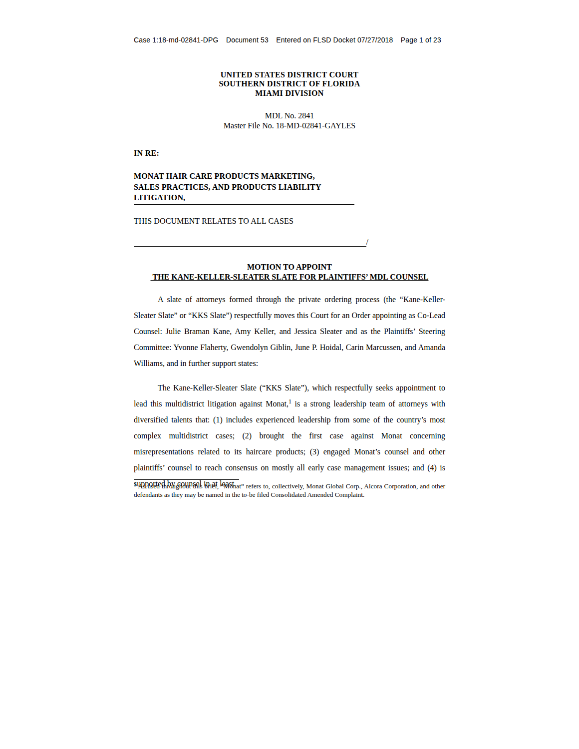Case 1:18-md-02841-DPG Document 53 Entered on FLSD Docket 07/27/2018 Page 1 of 23
UNITED STATES DISTRICT COURT
SOUTHERN DISTRICT OF FLORIDA
MIAMI DIVISION
MDL No. 2841
Master File No. 18-MD-02841-GAYLES
IN RE:
MONAT HAIR CARE PRODUCTS MARKETING,
SALES PRACTICES, AND PRODUCTS LIABILITY
LITIGATION,
THIS DOCUMENT RELATES TO ALL CASES
/
MOTION TO APPOINT
THE KANE-KELLER-SLEATER SLATE FOR PLAINTIFFS’ MDL COUNSEL
A slate of attorneys formed through the private ordering process (the “Kane-Keller-Sleater Slate” or “KKS Slate”) respectfully moves this Court for an Order appointing as Co-Lead Counsel: Julie Braman Kane, Amy Keller, and Jessica Sleater and as the Plaintiffs’ Steering Committee: Yvonne Flaherty, Gwendolyn Giblin, June P. Hoidal, Carin Marcussen, and Amanda Williams, and in further support states:
The Kane-Keller-Sleater Slate (“KKS Slate”), which respectfully seeks appointment to lead this multidistrict litigation against Monat,1 is a strong leadership team of attorneys with diversified talents that: (1) includes experienced leadership from some of the country’s most complex multidistrict cases; (2) brought the first case against Monat concerning misrepresentations related to its haircare products; (3) engaged Monat’s counsel and other plaintiffs’ counsel to reach consensus on mostly all early case management issues; and (4) is supported by counsel in at least
1 As used throughout this brief, “Monat” refers to, collectively, Monat Global Corp., Alcora Corporation, and other defendants as they may be named in the to-be filed Consolidated Amended Complaint.